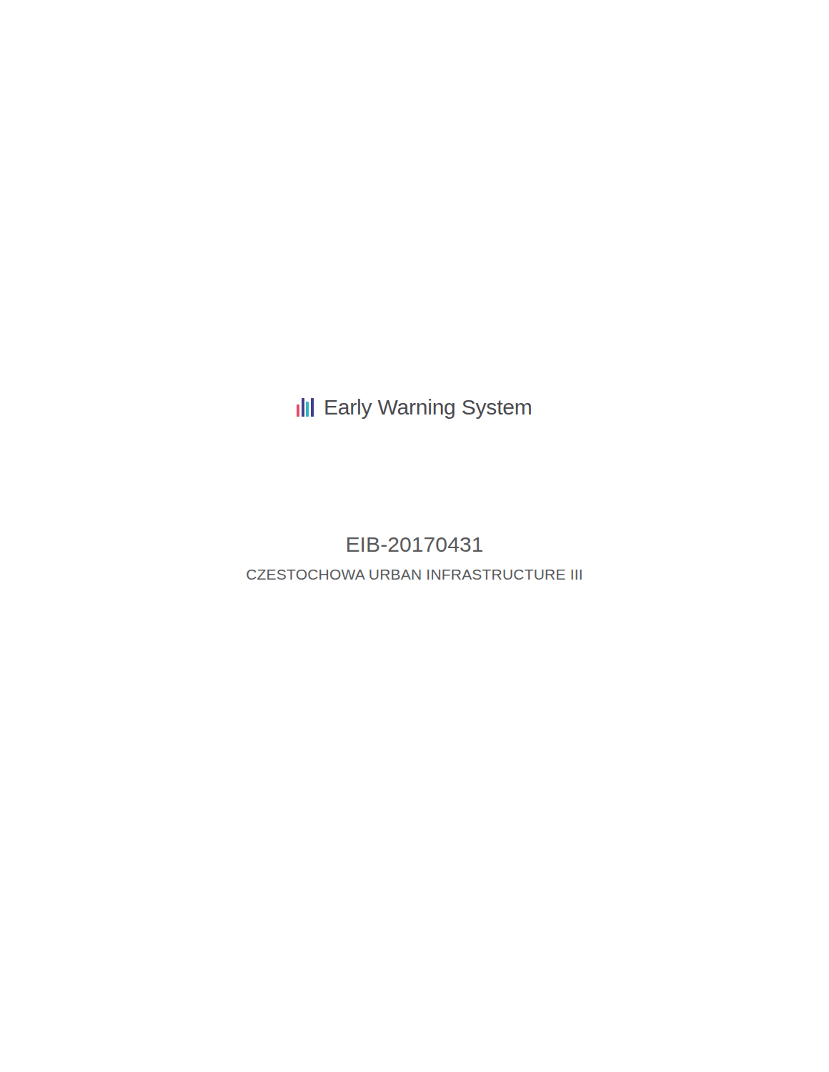Early Warning System
EIB-20170431
Czestochowa Urban Infrastructure III